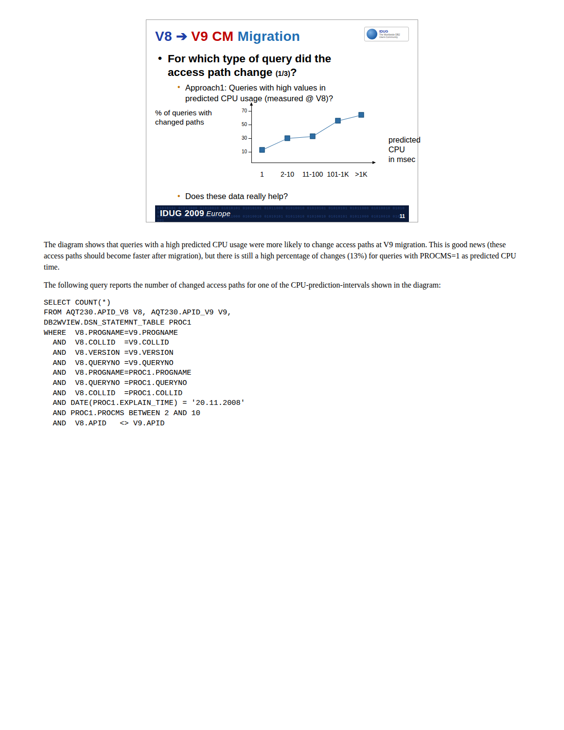V8 ➔ V9 CM Migration
IDUGThe Worldwide DB2 Users Community
For which type of query did the
access path change (1/3)?
Approach1: Queries with high values in
predicted CPU usage (measured @ V8)?
% of queries with
changed paths
70
50
30
10
1 2-10 11-100 101-1K >1K
predicted CPU
in msec
Does these data really help?
01010101 01011000 01010010 01010101 01010101 01011000 01010010 01010101 01010101 01011000 01010010 01010101 01011010 01010010 01010101 01011000 01010010 01010101 01011010 01010010 01010101 01011000 01010010 01010101 01010101 01011000 01010010 01010101 01010101 01011000 01010010 01010101 01010101 01011000 01010010 01010101
IDUG 2009 Europe
11
The diagram shows that queries with a high predicted CPU usage were more likely to change access paths at V9 migration. This is good news (these access paths should become faster after migration), but there is still a high percentage of changes (13%) for queries with PROCMS=1 as predicted CPU time.
The following query reports the number of changed access paths for one of the CPU-prediction-intervals shown in the diagram:
SELECT COUNT(*)
FROM AQT230.APID_V8 V8, AQT230.APID_V9 V9,
DB2WVIEW.DSN_STATEMNT_TABLE PROC1
WHERE  V8.PROGNAME=V9.PROGNAME
  AND  V8.COLLID  =V9.COLLID
  AND  V8.VERSION =V9.VERSION
  AND  V8.QUERYNO =V9.QUERYNO
  AND  V8.PROGNAME=PROC1.PROGNAME
  AND  V8.QUERYNO =PROC1.QUERYNO
  AND  V8.COLLID  =PROC1.COLLID
  AND DATE(PROC1.EXPLAIN_TIME) = '20.11.2008'
  AND PROC1.PROCMS BETWEEN 2 AND 10
  AND  V8.APID   <> V9.APID